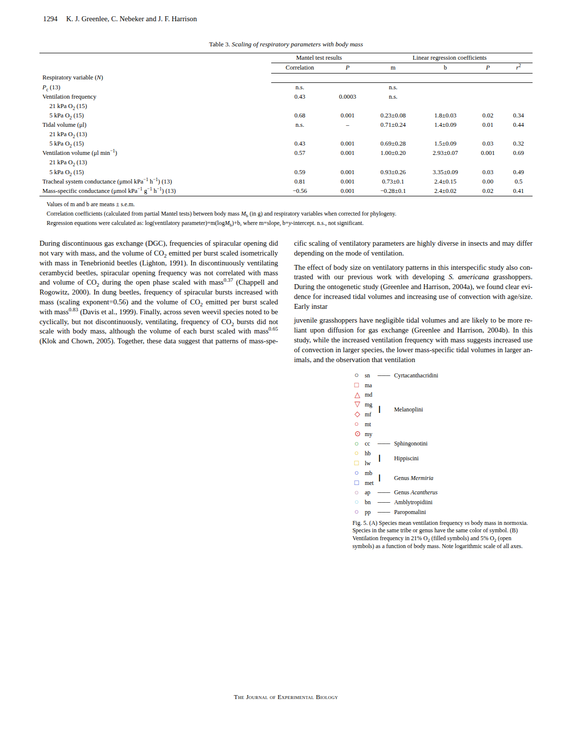1294 K. J. Greenlee, C. Nebeker and J. F. Harrison
Table 3. Scaling of respiratory parameters with body mass
| | Mantel test results | Linear regression coefficients |
| --- | --- | --- |
| Correlation | P | m | b | P | r 2 |
| Respiratory variable ( N ) | |
| P c (13) | n.s. | | n.s. | | | |
| Ventilation frequency | 0.43 | 0.0003 | n.s. | | | |
| 21 kPa O 2 (15) | | | | | | |
| 5 kPa O 2 (15) | 0.68 | 0.001 | 0.23±0.08 | 1.8±0.03 | 0.02 | 0.34 |
| Tidal volume (μl) | n.s. | – | 0.71±0.24 | 1.4±0.09 | 0.01 | 0.44 |
| 21 kPa O 2 (13) | | | | | | |
| 5 kPa O 2 (15) | 0.43 | 0.001 | 0.69±0.28 | 1.5±0.09 | 0.03 | 0.32 |
| Ventilation volume (μl min −1 ) | 0.57 | 0.001 | 1.00±0.20 | 2.93±0.07 | 0.001 | 0.69 |
| 21 kPa O 2 (13) | | | | | | |
| 5 kPa O 2 (15) | 0.59 | 0.001 | 0.93±0.26 | 3.35±0.09 | 0.03 | 0.49 |
| Tracheal system conductance (μmol kPa −1 h −1 ) (13) | 0.81 | 0.001 | 0.73±0.1 | 2.4±0.15 | 0.00 | 0.5 |
| Mass-specific conductance (μmol kPa −1 g −1 h −1 ) (13) | −0.56 | 0.001 | −0.28±0.1 | 2.4±0.02 | 0.02 | 0.41 |
Values of m and b are means ± s.e.m.
Correlation coefficients (calculated from partial Mantel tests) between body mass Mb (in g) and respiratory variables when corrected for phylogeny.
Regression equations were calculated as: log(ventilatory parameter)=m(logMb)+b, where m=slope, b=y-intercept. n.s., not significant.
During discontinuous gas exchange (DGC), frequencies of spiracular opening did not vary with mass, and the volume of CO2 emitted per burst scaled isometrically with mass in Tenebrionid beetles (Lighton, 1991). In discontinuously ventilating cerambycid beetles, spiracular opening frequency was not correlated with mass and volume of CO2 during the open phase scaled with mass0.37 (Chappell and Rogowitz, 2000). In dung beetles, frequency of spiracular bursts increased with mass (scaling exponent=0.56) and the volume of CO2 emitted per burst scaled with mass0.83 (Davis et al., 1999). Finally, across seven weevil species noted to be cyclically, but not discontinuously, ventilating, frequency of CO2 bursts did not scale with body mass, although the volume of each burst scaled with mass0.65 (Klok and Chown, 2005). Together, these data suggest that patterns of mass-specific scaling of ventilatory parameters are highly diverse in insects and may differ depending on the mode of ventilation.
The effect of body size on ventilatory patterns in this interspecific study also contrasted with our previous work with developing S. americana grasshoppers. During the ontogenetic study (Greenlee and Harrison, 2004a), we found clear evidence for increased tidal volumes and increasing use of convection with age/size. Early instar
juvenile grasshoppers have negligible tidal volumes and are likely to be more reliant upon diffusion for gas exchange (Greenlee and Harrison, 2004b). In this study, while the increased ventilation frequency with mass suggests increased use of convection in larger species, the lower mass-specific tidal volumes in larger animals, and the observation that ventilation
| ○ | sn | ─── | Cyrtacanthacridini |
| □ | ma | ┃ | Melanoplini |
| △ | md |
| ▽ | mg |
| ◇ | mf |
| ○ | mt |
| ⊙ | my |
| ○ | cc | ─── | Sphingonotini |
| ○ | hb | ┃ | Hippiscini |
| □ | lw |
| ○ | mb | ┃ | Genus Mermiria |
| □ | met |
| ○ | ap | ─── | Genus Acantherus |
| ○ | bn | ─── | Amblytropidiini |
| ○ | pp | ─── | Paropomalini |
Fig. 5. (A) Species mean ventilation frequency vs body mass in normoxia. Species in the same tribe or genus have the same color of symbol. (B) Ventilation frequency in 21% O2 (filled symbols) and 5% O2 (open symbols) as a function of body mass. Note logarithmic scale of all axes.
The Journal of Experimental Biology